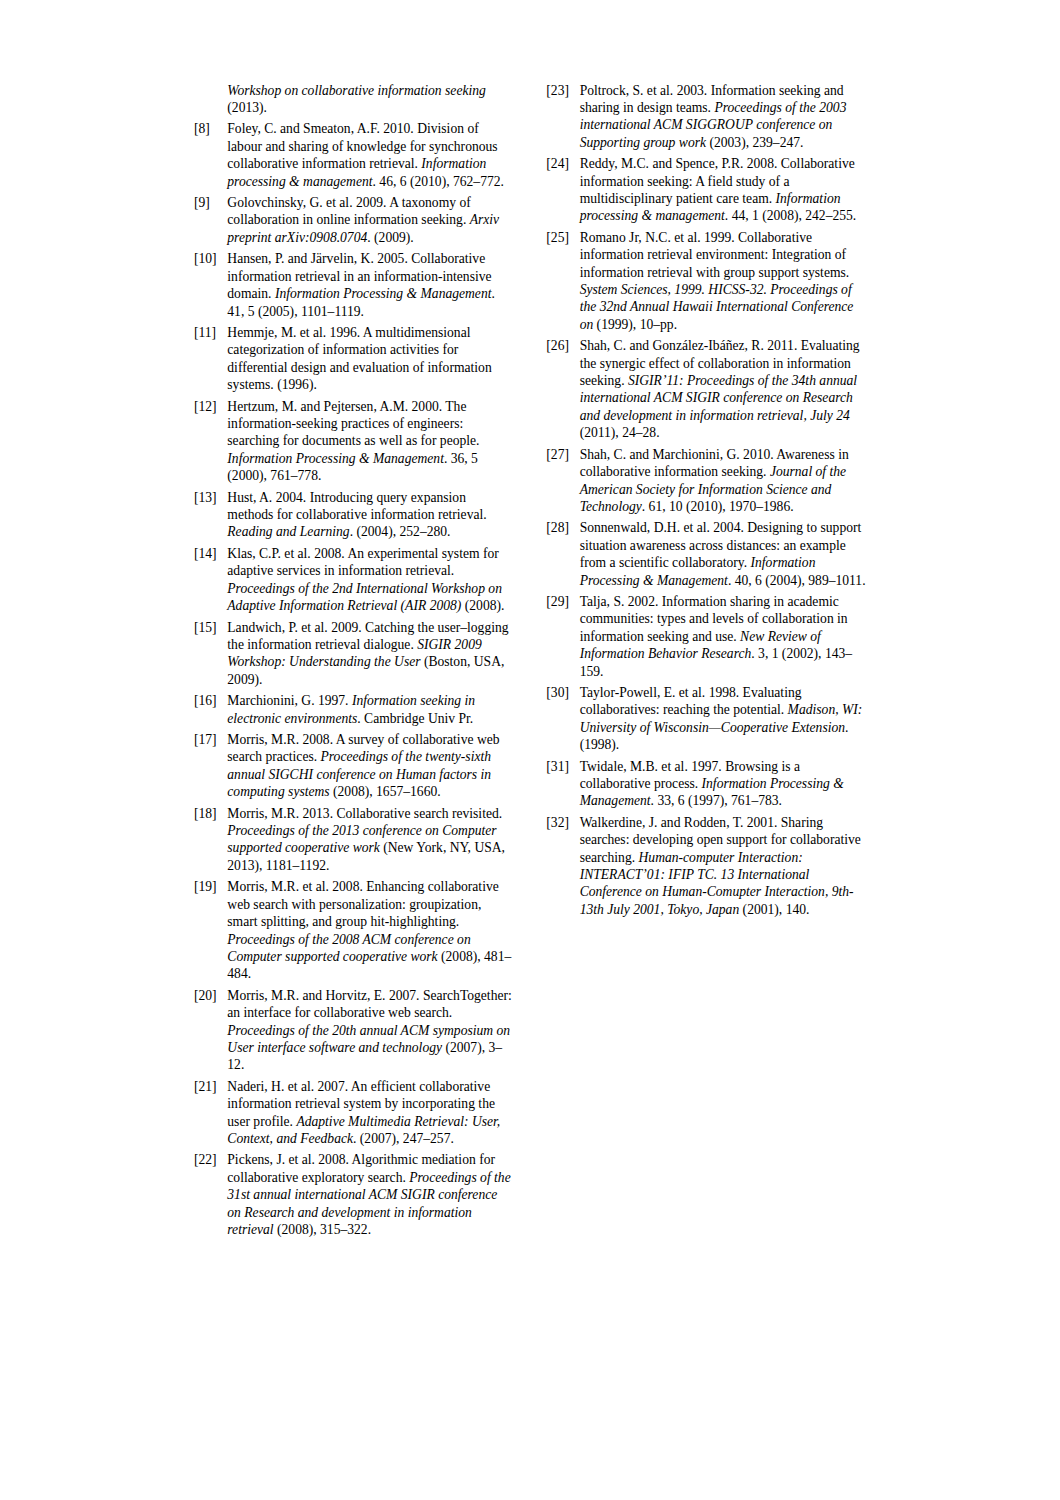Workshop on collaborative information seeking (2013).
[8] Foley, C. and Smeaton, A.F. 2010. Division of labour and sharing of knowledge for synchronous collaborative information retrieval. Information processing & management. 46, 6 (2010), 762–772.
[9] Golovchinsky, G. et al. 2009. A taxonomy of collaboration in online information seeking. Arxiv preprint arXiv:0908.0704. (2009).
[10] Hansen, P. and Järvelin, K. 2005. Collaborative information retrieval in an information-intensive domain. Information Processing & Management. 41, 5 (2005), 1101–1119.
[11] Hemmje, M. et al. 1996. A multidimensional categorization of information activities for differential design and evaluation of information systems. (1996).
[12] Hertzum, M. and Pejtersen, A.M. 2000. The information-seeking practices of engineers: searching for documents as well as for people. Information Processing & Management. 36, 5 (2000), 761–778.
[13] Hust, A. 2004. Introducing query expansion methods for collaborative information retrieval. Reading and Learning. (2004), 252–280.
[14] Klas, C.P. et al. 2008. An experimental system for adaptive services in information retrieval. Proceedings of the 2nd International Workshop on Adaptive Information Retrieval (AIR 2008) (2008).
[15] Landwich, P. et al. 2009. Catching the user–logging the information retrieval dialogue. SIGIR 2009 Workshop: Understanding the User (Boston, USA, 2009).
[16] Marchionini, G. 1997. Information seeking in electronic environments. Cambridge Univ Pr.
[17] Morris, M.R. 2008. A survey of collaborative web search practices. Proceedings of the twenty-sixth annual SIGCHI conference on Human factors in computing systems (2008), 1657–1660.
[18] Morris, M.R. 2013. Collaborative search revisited. Proceedings of the 2013 conference on Computer supported cooperative work (New York, NY, USA, 2013), 1181–1192.
[19] Morris, M.R. et al. 2008. Enhancing collaborative web search with personalization: groupization, smart splitting, and group hit-highlighting. Proceedings of the 2008 ACM conference on Computer supported cooperative work (2008), 481–484.
[20] Morris, M.R. and Horvitz, E. 2007. SearchTogether: an interface for collaborative web search. Proceedings of the 20th annual ACM symposium on User interface software and technology (2007), 3–12.
[21] Naderi, H. et al. 2007. An efficient collaborative information retrieval system by incorporating the user profile. Adaptive Multimedia Retrieval: User, Context, and Feedback. (2007), 247–257.
[22] Pickens, J. et al. 2008. Algorithmic mediation for collaborative exploratory search. Proceedings of the 31st annual international ACM SIGIR conference on Research and development in information retrieval (2008), 315–322.
[23] Poltrock, S. et al. 2003. Information seeking and sharing in design teams. Proceedings of the 2003 international ACM SIGGROUP conference on Supporting group work (2003), 239–247.
[24] Reddy, M.C. and Spence, P.R. 2008. Collaborative information seeking: A field study of a multidisciplinary patient care team. Information processing & management. 44, 1 (2008), 242–255.
[25] Romano Jr, N.C. et al. 1999. Collaborative information retrieval environment: Integration of information retrieval with group support systems. System Sciences, 1999. HICSS-32. Proceedings of the 32nd Annual Hawaii International Conference on (1999), 10–pp.
[26] Shah, C. and González-Ibáñez, R. 2011. Evaluating the synergic effect of collaboration in information seeking. SIGIR’11: Proceedings of the 34th annual international ACM SIGIR conference on Research and development in information retrieval, July 24 (2011), 24–28.
[27] Shah, C. and Marchionini, G. 2010. Awareness in collaborative information seeking. Journal of the American Society for Information Science and Technology. 61, 10 (2010), 1970–1986.
[28] Sonnenwald, D.H. et al. 2004. Designing to support situation awareness across distances: an example from a scientific collaboratory. Information Processing & Management. 40, 6 (2004), 989–1011.
[29] Talja, S. 2002. Information sharing in academic communities: types and levels of collaboration in information seeking and use. New Review of Information Behavior Research. 3, 1 (2002), 143–159.
[30] Taylor-Powell, E. et al. 1998. Evaluating collaboratives: reaching the potential. Madison, WI: University of Wisconsin—Cooperative Extension. (1998).
[31] Twidale, M.B. et al. 1997. Browsing is a collaborative process. Information Processing & Management. 33, 6 (1997), 761–783.
[32] Walkerdine, J. and Rodden, T. 2001. Sharing searches: developing open support for collaborative searching. Human-computer Interaction: INTERACT’01: IFIP TC. 13 International Conference on Human-Comupter Interaction, 9th-13th July 2001, Tokyo, Japan (2001), 140.